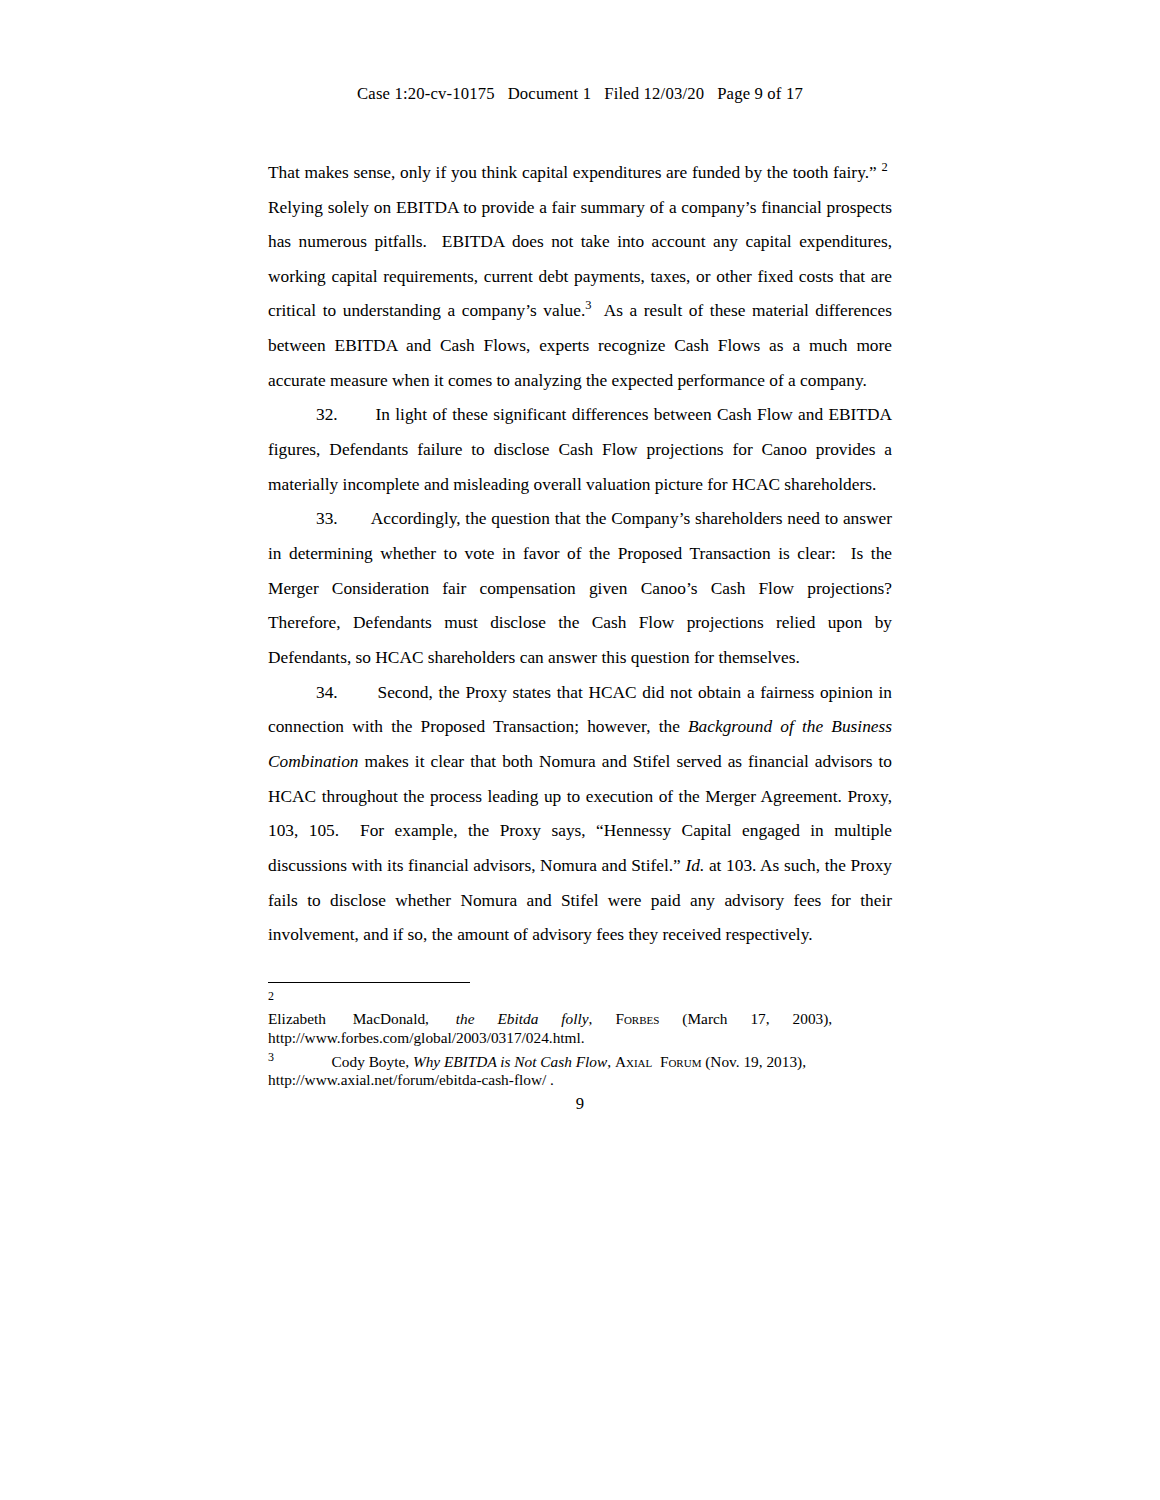Case 1:20-cv-10175 Document 1 Filed 12/03/20 Page 9 of 17
That makes sense, only if you think capital expenditures are funded by the tooth fairy.” 2 Relying solely on EBITDA to provide a fair summary of a company’s financial prospects has numerous pitfalls. EBITDA does not take into account any capital expenditures, working capital requirements, current debt payments, taxes, or other fixed costs that are critical to understanding a company’s value.3 As a result of these material differences between EBITDA and Cash Flows, experts recognize Cash Flows as a much more accurate measure when it comes to analyzing the expected performance of a company.
32. In light of these significant differences between Cash Flow and EBITDA figures, Defendants failure to disclose Cash Flow projections for Canoo provides a materially incomplete and misleading overall valuation picture for HCAC shareholders.
33. Accordingly, the question that the Company’s shareholders need to answer in determining whether to vote in favor of the Proposed Transaction is clear: Is the Merger Consideration fair compensation given Canoo’s Cash Flow projections? Therefore, Defendants must disclose the Cash Flow projections relied upon by Defendants, so HCAC shareholders can answer this question for themselves.
34. Second, the Proxy states that HCAC did not obtain a fairness opinion in connection with the Proposed Transaction; however, the Background of the Business Combination makes it clear that both Nomura and Stifel served as financial advisors to HCAC throughout the process leading up to execution of the Merger Agreement. Proxy, 103, 105. For example, the Proxy says, “Hennessy Capital engaged in multiple discussions with its financial advisors, Nomura and Stifel.” Id. at 103. As such, the Proxy fails to disclose whether Nomura and Stifel were paid any advisory fees for their involvement, and if so, the amount of advisory fees they received respectively.
2 Elizabeth MacDonald, the Ebitda folly, Forbes (March 17, 2003), http://www.forbes.com/global/2003/0317/024.html.
3 Cody Boyte, Why EBITDA is Not Cash Flow, Axial Forum (Nov. 19, 2013), http://www.axial.net/forum/ebitda-cash-flow/ .
9